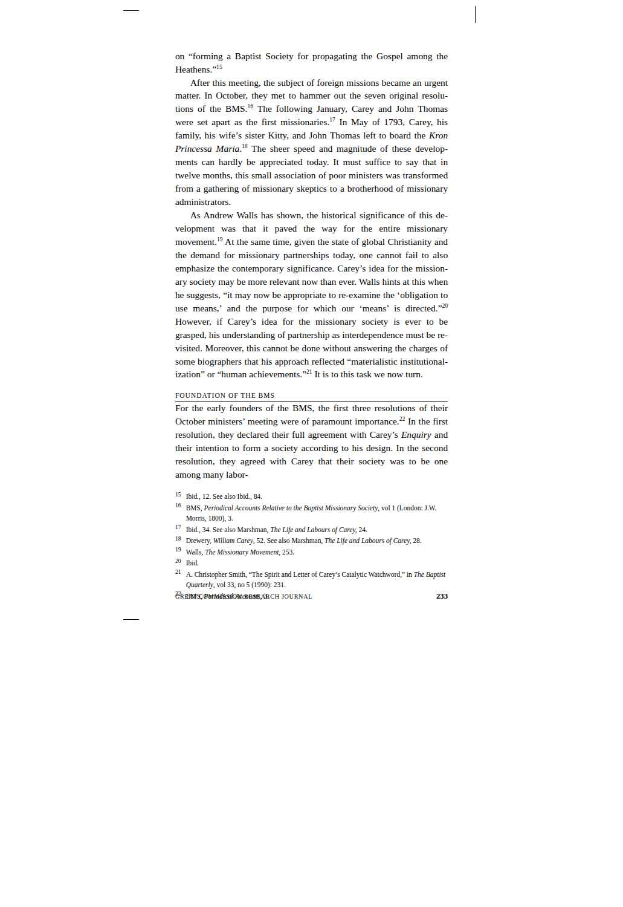on “forming a Baptist Society for propagating the Gospel among the Heathens.”15
After this meeting, the subject of foreign missions became an urgent matter. In October, they met to hammer out the seven original resolutions of the BMS.16 The following January, Carey and John Thomas were set apart as the first missionaries.17 In May of 1793, Carey, his family, his wife’s sister Kitty, and John Thomas left to board the Kron Princessa Maria.18 The sheer speed and magnitude of these developments can hardly be appreciated today. It must suffice to say that in twelve months, this small association of poor ministers was transformed from a gathering of missionary skeptics to a brotherhood of missionary administrators.
As Andrew Walls has shown, the historical significance of this development was that it paved the way for the entire missionary movement.19 At the same time, given the state of global Christianity and the demand for missionary partnerships today, one cannot fail to also emphasize the contemporary significance. Carey’s idea for the missionary society may be more relevant now than ever. Walls hints at this when he suggests, “it may now be appropriate to re-examine the ‘obligation to use means,’ and the purpose for which our ‘means’ is directed.”20 However, if Carey’s idea for the missionary society is ever to be grasped, his understanding of partnership as interdependence must be revisited. Moreover, this cannot be done without answering the charges of some biographers that his approach reflected “materialistic institutionalization” or “human achievements.”21 It is to this task we now turn.
Foundation of the BMS
For the early founders of the BMS, the first three resolutions of their October ministers’ meeting were of paramount importance.22 In the first resolution, they declared their full agreement with Carey’s Enquiry and their intention to form a society according to his design. In the second resolution, they agreed with Carey that their society was to be one among many labor-
15 Ibid., 12. See also Ibid., 84.
16 BMS, Periodical Accounts Relative to the Baptist Missionary Society, vol 1 (London: J.W. Morris, 1800), 3.
17 Ibid., 34. See also Marshman, The Life and Labours of Carey, 24.
18 Drewery, William Carey, 52. See also Marshman, The Life and Labours of Carey, 28.
19 Walls, The Missionary Movement, 253.
20 Ibid.
21 A. Christopher Smith, “The Spirit and Letter of Carey’s Catalytic Watchword,” in The Baptist Quarterly, vol 33, no 5 (1990): 231.
22 BMS, Periodical Accounts, 3.
GREAT COMMISSION RESEARCH JOURNAL 233